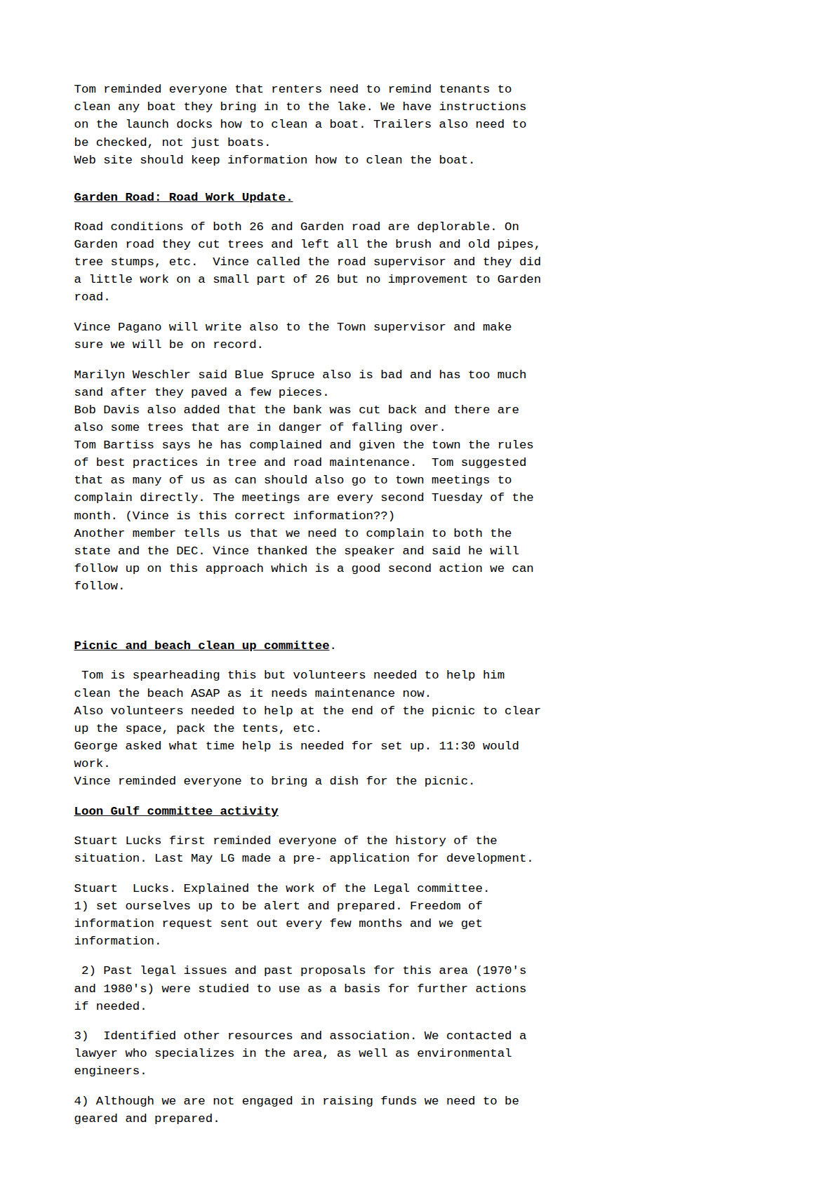Tom reminded everyone that renters need to remind tenants to clean any boat they bring in to the lake. We have instructions on the launch docks how to clean a boat. Trailers also need to be checked, not just boats. Web site should keep information how to clean the boat.
Garden Road: Road Work Update.
Road conditions of both 26 and Garden road are deplorable. On Garden road they cut trees and left all the brush and old pipes, tree stumps, etc. Vince called the road supervisor and they did a little work on a small part of 26 but no improvement to Garden road.
Vince Pagano will write also to the Town supervisor and make sure we will be on record.
Marilyn Weschler said Blue Spruce also is bad and has too much sand after they paved a few pieces. Bob Davis also added that the bank was cut back and there are also some trees that are in danger of falling over. Tom Bartiss says he has complained and given the town the rules of best practices in tree and road maintenance. Tom suggested that as many of us as can should also go to town meetings to complain directly. The meetings are every second Tuesday of the month. (Vince is this correct information??) Another member tells us that we need to complain to both the state and the DEC. Vince thanked the speaker and said he will follow up on this approach which is a good second action we can follow.
Picnic and beach clean up committee
.
Tom is spearheading this but volunteers needed to help him clean the beach ASAP as it needs maintenance now. Also volunteers needed to help at the end of the picnic to clear up the space, pack the tents, etc. George asked what time help is needed for set up. 11:30 would work. Vince reminded everyone to bring a dish for the picnic.
Loon Gulf committee activity
Stuart Lucks first reminded everyone of the history of the situation. Last May LG made a pre- application for development.
Stuart Lucks. Explained the work of the Legal committee. 1) set ourselves up to be alert and prepared. Freedom of information request sent out every few months and we get information.
2) Past legal issues and past proposals for this area (1970's and 1980's) were studied to use as a basis for further actions if needed.
3) Identified other resources and association. We contacted a lawyer who specializes in the area, as well as environmental engineers.
4) Although we are not engaged in raising funds we need to be geared and prepared.